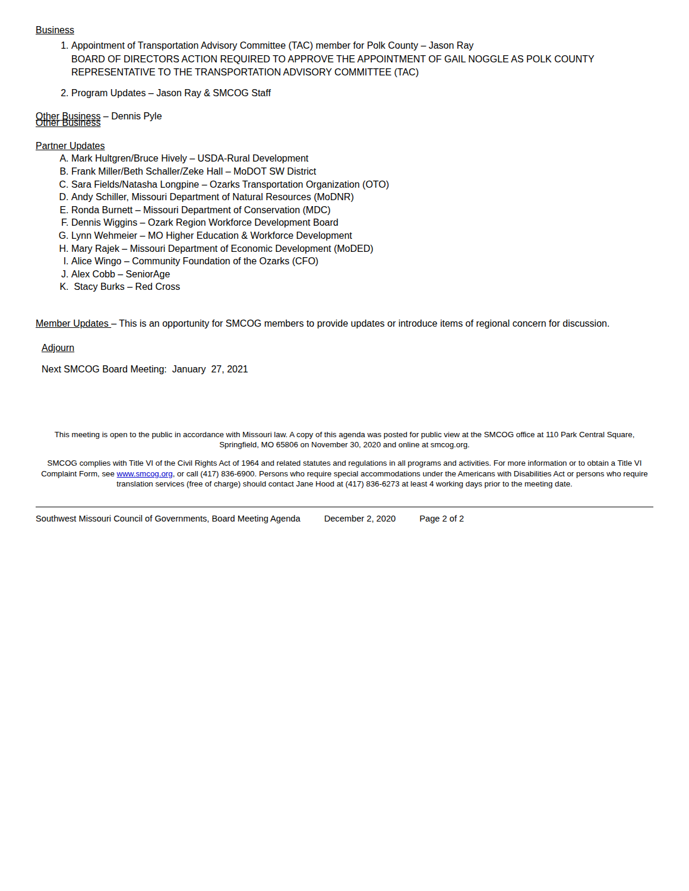Business
Appointment of Transportation Advisory Committee (TAC) member for Polk County – Jason Ray BOARD OF DIRECTORS ACTION REQUIRED TO APPROVE THE APPOINTMENT OF GAIL NOGGLE AS POLK COUNTY REPRESENTATIVE TO THE TRANSPORTATION ADVISORY COMMITTEE (TAC)
Program Updates – Jason Ray & SMCOG Staff
Other Business
Other Business
Other Business – Dennis Pyle
Partner Updates
Mark Hultgren/Bruce Hively – USDA-Rural Development
Frank Miller/Beth Schaller/Zeke Hall – MoDOT SW District
Sara Fields/Natasha Longpine – Ozarks Transportation Organization (OTO)
Andy Schiller, Missouri Department of Natural Resources (MoDNR)
Ronda Burnett – Missouri Department of Conservation (MDC)
Dennis Wiggins – Ozark Region Workforce Development Board
Lynn Wehmeier – MO Higher Education & Workforce Development
Mary Rajek – Missouri Department of Economic Development (MoDED)
Alice Wingo – Community Foundation of the Ozarks (CFO)
Alex Cobb – SeniorAge
Stacy Burks – Red Cross
Member Updates – This is an opportunity for SMCOG members to provide updates or introduce items of regional concern for discussion.
Adjourn
Next SMCOG Board Meeting: January 27, 2021
This meeting is open to the public in accordance with Missouri law. A copy of this agenda was posted for public view at the SMCOG office at 110 Park Central Square, Springfield, MO 65806 on November 30, 2020 and online at smcog.org.
SMCOG complies with Title VI of the Civil Rights Act of 1964 and related statutes and regulations in all programs and activities. For more information or to obtain a Title VI Complaint Form, see www.smcog.org, or call (417) 836-6900. Persons who require special accommodations under the Americans with Disabilities Act or persons who require translation services (free of charge) should contact Jane Hood at (417) 836-6273 at least 4 working days prior to the meeting date.
Southwest Missouri Council of Governments, Board Meeting Agenda December 2, 2020 Page 2 of 2